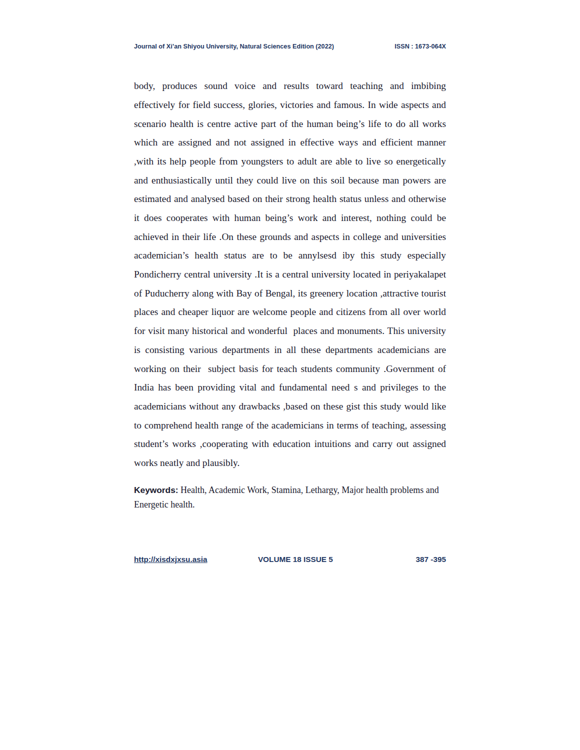Journal of Xi’an Shiyou University, Natural Sciences Edition (2022)
ISSN : 1673-064X
body, produces sound voice and results toward teaching and imbibing effectively for field success, glories, victories and famous. In wide aspects and scenario health is centre active part of the human being’s life to do all works which are assigned and not assigned in effective ways and efficient manner ,with its help people from youngsters to adult are able to live so energetically and enthusiastically until they could live on this soil because man powers are estimated and analysed based on their strong health status unless and otherwise it does cooperates with human being’s work and interest, nothing could be achieved in their life .On these grounds and aspects in college and universities academician’s health status are to be annylsesd iby this study especially Pondicherry central university .It is a central university located in periyakalapet of Puducherry along with Bay of Bengal, its greenery location ,attractive tourist places and cheaper liquor are welcome people and citizens from all over world for visit many historical and wonderful places and monuments. This university is consisting various departments in all these departments academicians are working on their subject basis for teach students community .Government of India has been providing vital and fundamental need s and privileges to the academicians without any drawbacks ,based on these gist this study would like to comprehend health range of the academicians in terms of teaching, assessing student’s works ,cooperating with education intuitions and carry out assigned works neatly and plausibly.
Keywords: Health, Academic Work, Stamina, Lethargy, Major health problems and Energetic health.
http://xisdxjxsu.asia
VOLUME 18 ISSUE 5
387 -395